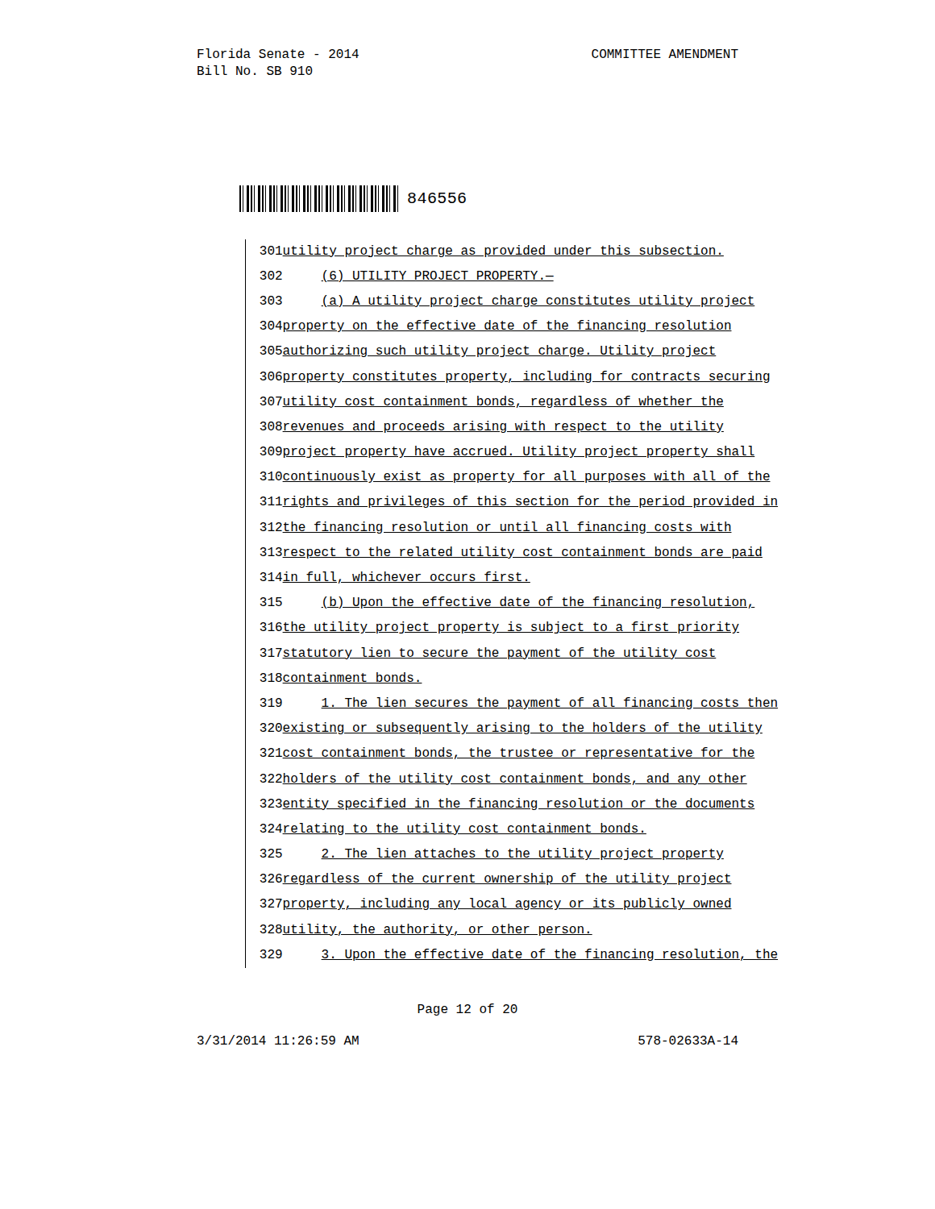Florida Senate - 2014 Bill No. SB 910
COMMITTEE AMENDMENT
846556
| 301 | utility project charge as provided under this subsection. |
| 302 | (6) UTILITY PROJECT PROPERTY.— |
| 303 | (a) A utility project charge constitutes utility project |
| 304 | property on the effective date of the financing resolution |
| 305 | authorizing such utility project charge. Utility project |
| 306 | property constitutes property, including for contracts securing |
| 307 | utility cost containment bonds, regardless of whether the |
| 308 | revenues and proceeds arising with respect to the utility |
| 309 | project property have accrued. Utility project property shall |
| 310 | continuously exist as property for all purposes with all of the |
| 311 | rights and privileges of this section for the period provided in |
| 312 | the financing resolution or until all financing costs with |
| 313 | respect to the related utility cost containment bonds are paid |
| 314 | in full, whichever occurs first. |
| 315 | (b) Upon the effective date of the financing resolution, |
| 316 | the utility project property is subject to a first priority |
| 317 | statutory lien to secure the payment of the utility cost |
| 318 | containment bonds. |
| 319 | 1. The lien secures the payment of all financing costs then |
| 320 | existing or subsequently arising to the holders of the utility |
| 321 | cost containment bonds, the trustee or representative for the |
| 322 | holders of the utility cost containment bonds, and any other |
| 323 | entity specified in the financing resolution or the documents |
| 324 | relating to the utility cost containment bonds. |
| 325 | 2. The lien attaches to the utility project property |
| 326 | regardless of the current ownership of the utility project |
| 327 | property, including any local agency or its publicly owned |
| 328 | utility, the authority, or other person. |
| 329 | 3. Upon the effective date of the financing resolution, the |
Page 12 of 20
3/31/2014 11:26:59 AM
578-02633A-14